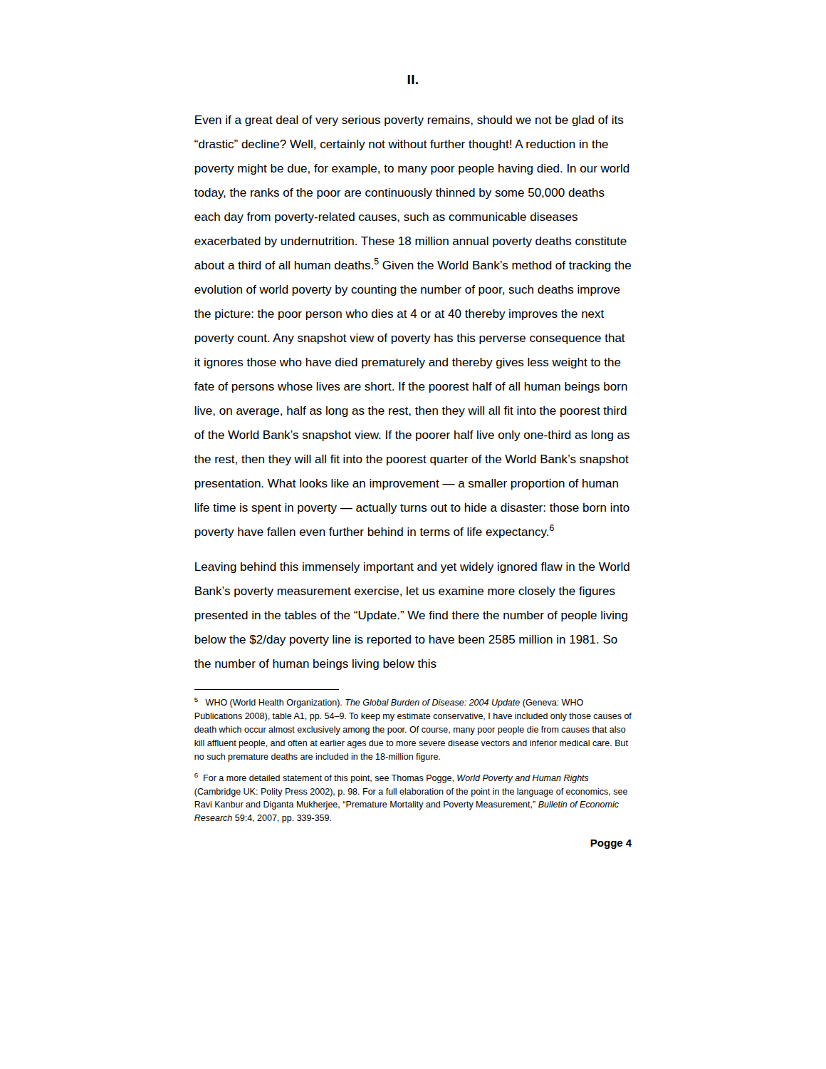II.
Even if a great deal of very serious poverty remains, should we not be glad of its “drastic” decline? Well, certainly not without further thought! A reduction in the poverty might be due, for example, to many poor people having died. In our world today, the ranks of the poor are continuously thinned by some 50,000 deaths each day from poverty-related causes, such as communicable diseases exacerbated by undernutrition. These 18 million annual poverty deaths constitute about a third of all human deaths.5 Given the World Bank’s method of tracking the evolution of world poverty by counting the number of poor, such deaths improve the picture: the poor person who dies at 4 or at 40 thereby improves the next poverty count. Any snapshot view of poverty has this perverse consequence that it ignores those who have died prematurely and thereby gives less weight to the fate of persons whose lives are short. If the poorest half of all human beings born live, on average, half as long as the rest, then they will all fit into the poorest third of the World Bank’s snapshot view. If the poorer half live only one-third as long as the rest, then they will all fit into the poorest quarter of the World Bank’s snapshot presentation. What looks like an improvement — a smaller proportion of human life time is spent in poverty — actually turns out to hide a disaster: those born into poverty have fallen even further behind in terms of life expectancy.6
Leaving behind this immensely important and yet widely ignored flaw in the World Bank’s poverty measurement exercise, let us examine more closely the figures presented in the tables of the “Update.” We find there the number of people living below the $2/day poverty line is reported to have been 2585 million in 1981. So the number of human beings living below this
5 WHO (World Health Organization). The Global Burden of Disease: 2004 Update (Geneva: WHO Publications 2008), table A1, pp. 54–9. To keep my estimate conservative, I have included only those causes of death which occur almost exclusively among the poor. Of course, many poor people die from causes that also kill affluent people, and often at earlier ages due to more severe disease vectors and inferior medical care. But no such premature deaths are included in the 18-million figure.
6 For a more detailed statement of this point, see Thomas Pogge, World Poverty and Human Rights (Cambridge UK: Polity Press 2002), p. 98. For a full elaboration of the point in the language of economics, see Ravi Kanbur and Diganta Mukherjee, “Premature Mortality and Poverty Measurement,” Bulletin of Economic Research 59:4, 2007, pp. 339-359.
Pogge 4